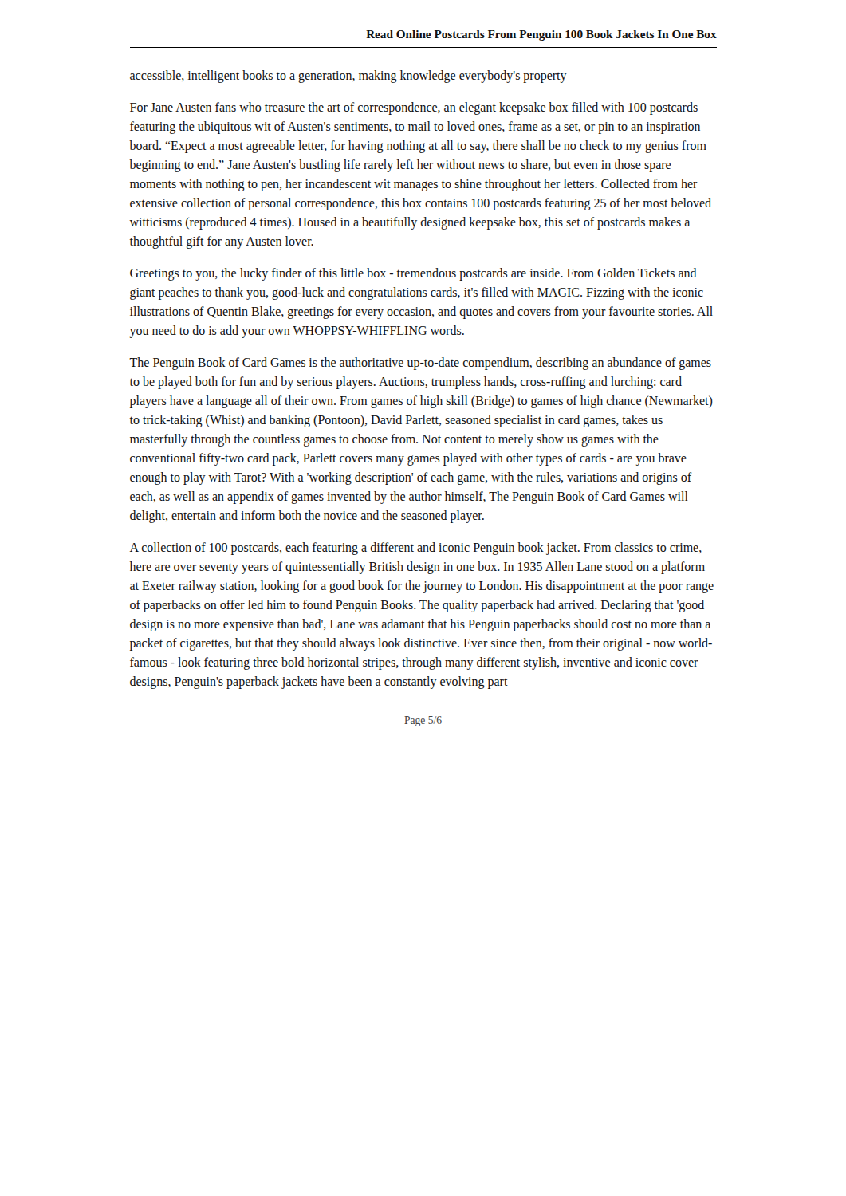Read Online Postcards From Penguin 100 Book Jackets In One Box
accessible, intelligent books to a generation, making knowledge everybody's property
For Jane Austen fans who treasure the art of correspondence, an elegant keepsake box filled with 100 postcards featuring the ubiquitous wit of Austen's sentiments, to mail to loved ones, frame as a set, or pin to an inspiration board. “Expect a most agreeable letter, for having nothing at all to say, there shall be no check to my genius from beginning to end.” Jane Austen's bustling life rarely left her without news to share, but even in those spare moments with nothing to pen, her incandescent wit manages to shine throughout her letters. Collected from her extensive collection of personal correspondence, this box contains 100 postcards featuring 25 of her most beloved witticisms (reproduced 4 times). Housed in a beautifully designed keepsake box, this set of postcards makes a thoughtful gift for any Austen lover.
Greetings to you, the lucky finder of this little box - tremendous postcards are inside. From Golden Tickets and giant peaches to thank you, good-luck and congratulations cards, it's filled with MAGIC. Fizzing with the iconic illustrations of Quentin Blake, greetings for every occasion, and quotes and covers from your favourite stories. All you need to do is add your own WHOPPSY-WHIFFLING words.
The Penguin Book of Card Games is the authoritative up-to-date compendium, describing an abundance of games to be played both for fun and by serious players. Auctions, trumpless hands, cross-ruffing and lurching: card players have a language all of their own. From games of high skill (Bridge) to games of high chance (Newmarket) to trick-taking (Whist) and banking (Pontoon), David Parlett, seasoned specialist in card games, takes us masterfully through the countless games to choose from. Not content to merely show us games with the conventional fifty-two card pack, Parlett covers many games played with other types of cards - are you brave enough to play with Tarot? With a 'working description' of each game, with the rules, variations and origins of each, as well as an appendix of games invented by the author himself, The Penguin Book of Card Games will delight, entertain and inform both the novice and the seasoned player.
A collection of 100 postcards, each featuring a different and iconic Penguin book jacket. From classics to crime, here are over seventy years of quintessentially British design in one box. In 1935 Allen Lane stood on a platform at Exeter railway station, looking for a good book for the journey to London. His disappointment at the poor range of paperbacks on offer led him to found Penguin Books. The quality paperback had arrived. Declaring that 'good design is no more expensive than bad', Lane was adamant that his Penguin paperbacks should cost no more than a packet of cigarettes, but that they should always look distinctive. Ever since then, from their original - now world-famous - look featuring three bold horizontal stripes, through many different stylish, inventive and iconic cover designs, Penguin's paperback jackets have been a constantly evolving part
Page 5/6